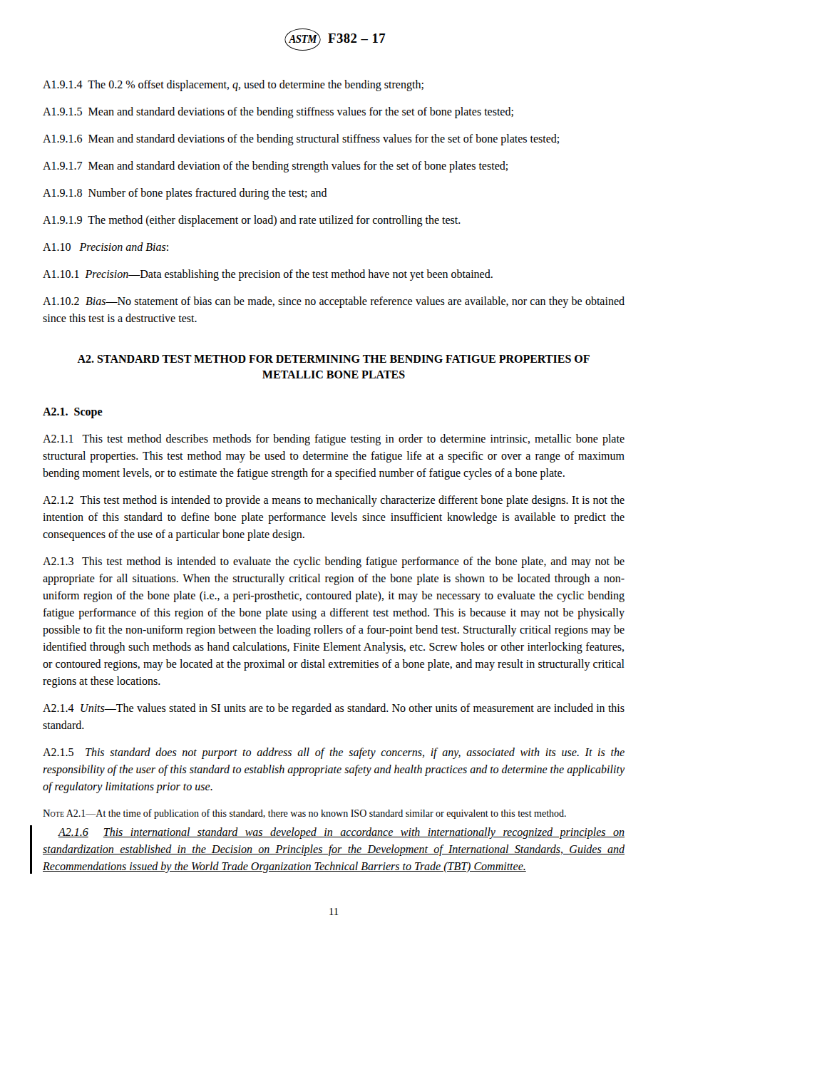ASTM F382 – 17
A1.9.1.4 The 0.2 % offset displacement, q, used to determine the bending strength;
A1.9.1.5 Mean and standard deviations of the bending stiffness values for the set of bone plates tested;
A1.9.1.6 Mean and standard deviations of the bending structural stiffness values for the set of bone plates tested;
A1.9.1.7 Mean and standard deviation of the bending strength values for the set of bone plates tested;
A1.9.1.8 Number of bone plates fractured during the test; and
A1.9.1.9 The method (either displacement or load) and rate utilized for controlling the test.
A1.10 Precision and Bias:
A1.10.1 Precision—Data establishing the precision of the test method have not yet been obtained.
A1.10.2 Bias—No statement of bias can be made, since no acceptable reference values are available, nor can they be obtained since this test is a destructive test.
A2. STANDARD TEST METHOD FOR DETERMINING THE BENDING FATIGUE PROPERTIES OF METALLIC BONE PLATES
A2.1. Scope
A2.1.1 This test method describes methods for bending fatigue testing in order to determine intrinsic, metallic bone plate structural properties. This test method may be used to determine the fatigue life at a specific or over a range of maximum bending moment levels, or to estimate the fatigue strength for a specified number of fatigue cycles of a bone plate.
A2.1.2 This test method is intended to provide a means to mechanically characterize different bone plate designs. It is not the intention of this standard to define bone plate performance levels since insufficient knowledge is available to predict the consequences of the use of a particular bone plate design.
A2.1.3 This test method is intended to evaluate the cyclic bending fatigue performance of the bone plate, and may not be appropriate for all situations. When the structurally critical region of the bone plate is shown to be located through a non-uniform region of the bone plate (i.e., a peri-prosthetic, contoured plate), it may be necessary to evaluate the cyclic bending fatigue performance of this region of the bone plate using a different test method. This is because it may not be physically possible to fit the non-uniform region between the loading rollers of a four-point bend test. Structurally critical regions may be identified through such methods as hand calculations, Finite Element Analysis, etc. Screw holes or other interlocking features, or contoured regions, may be located at the proximal or distal extremities of a bone plate, and may result in structurally critical regions at these locations.
A2.1.4 Units—The values stated in SI units are to be regarded as standard. No other units of measurement are included in this standard.
A2.1.5 This standard does not purport to address all of the safety concerns, if any, associated with its use. It is the responsibility of the user of this standard to establish appropriate safety and health practices and to determine the applicability of regulatory limitations prior to use.
Note A2.1—At the time of publication of this standard, there was no known ISO standard similar or equivalent to this test method.
A2.1.6 This international standard was developed in accordance with internationally recognized principles on standardization established in the Decision on Principles for the Development of International Standards, Guides and Recommendations issued by the World Trade Organization Technical Barriers to Trade (TBT) Committee.
11